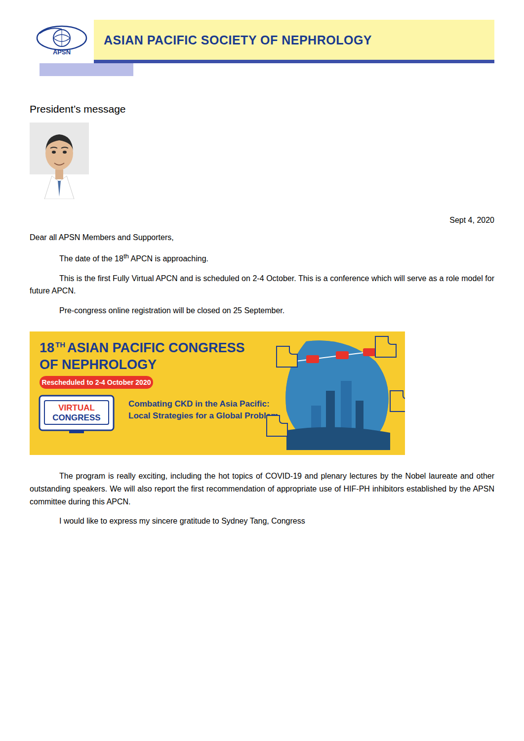APSN
ASIAN PACIFIC SOCIETY OF NEPHROLOGY
President’s message
Sept 4, 2020
Dear all APSN Members and Supporters,
The date of the 18th APCN is approaching.
This is the first Fully Virtual APCN and is scheduled on 2-4 October. This is a conference which will serve as a role model for future APCN.
Pre-congress online registration will be closed on 25 September.
18 TH ASIAN PACIFIC CONGRESS OF NEPHROLOGY Rescheduled to 2-4 October 2020 VIRTUAL CONGRESS Combating CKD in the Asia Pacific: Local Strategies for a Global Problem
The program is really exciting, including the hot topics of COVID-19 and plenary lectures by the Nobel laureate and other outstanding speakers. We will also report the first recommendation of appropriate use of HIF-PH inhibitors established by the APSN committee during this APCN.
I would like to express my sincere gratitude to Sydney Tang, Congress